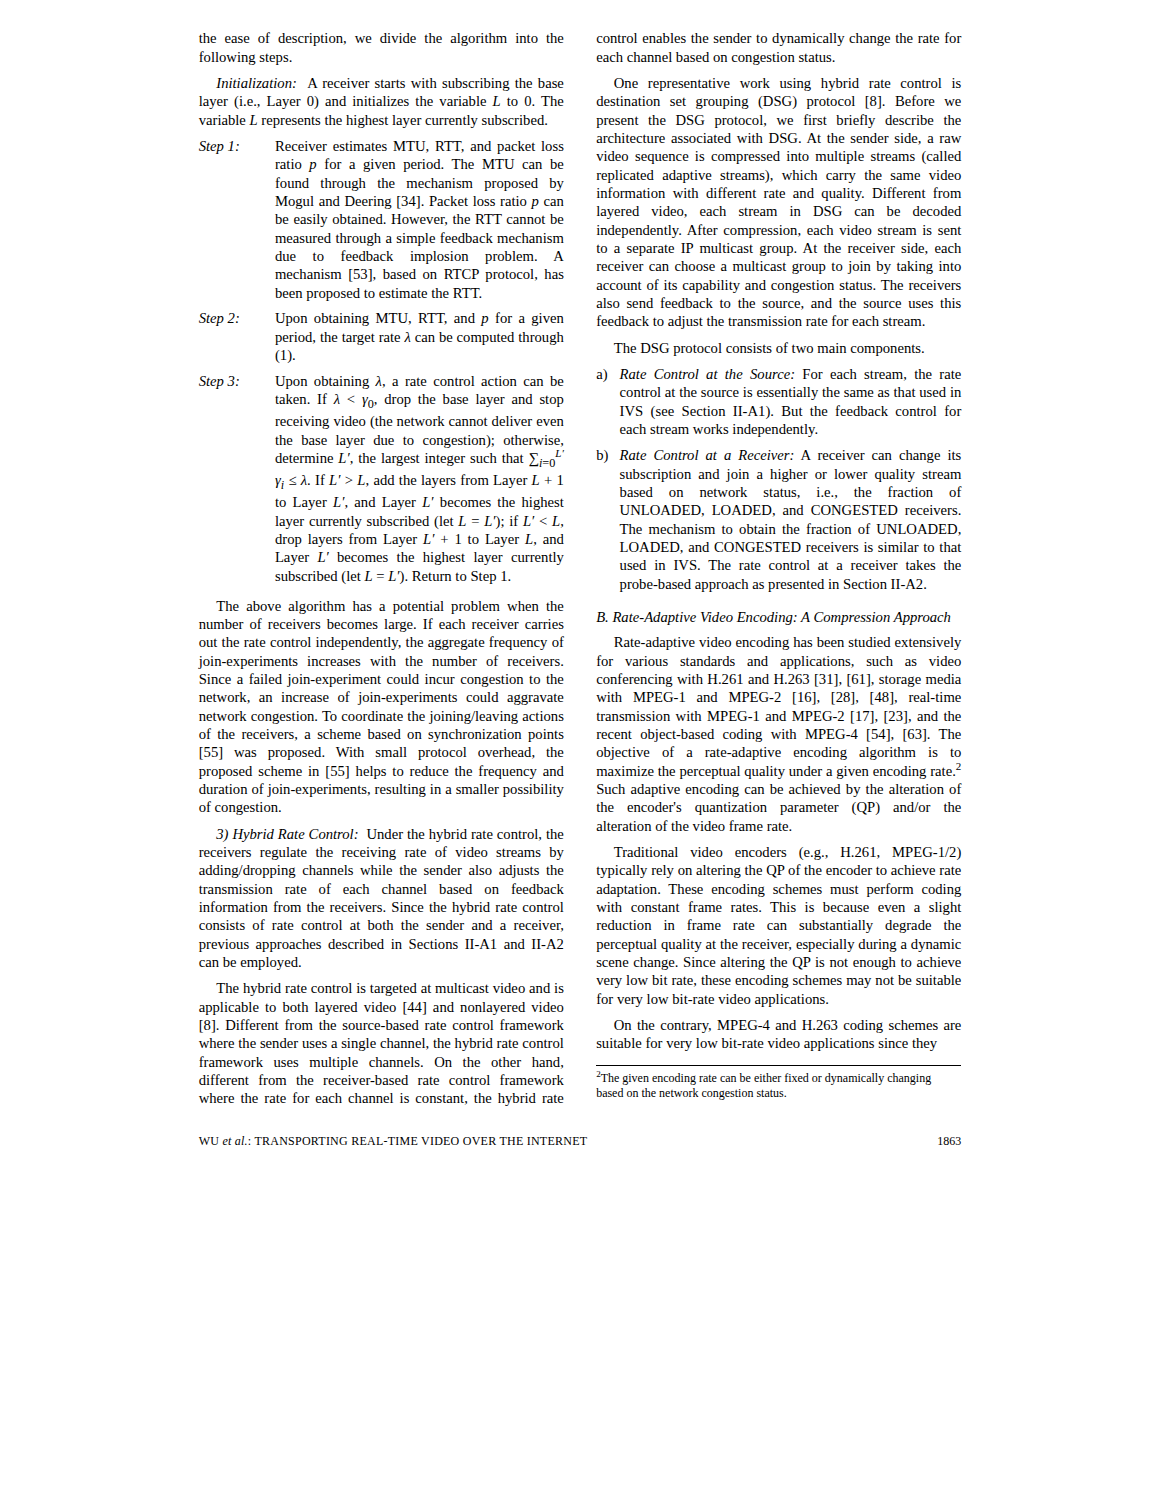the ease of description, we divide the algorithm into the following steps.
Initialization: A receiver starts with subscribing the base layer (i.e., Layer 0) and initializes the variable L to 0. The variable L represents the highest layer currently subscribed.
Step 1:
Receiver estimates MTU, RTT, and packet loss ratio p for a given period. The MTU can be found through the mechanism proposed by Mogul and Deering [34]. Packet loss ratio p can be easily obtained. However, the RTT cannot be measured through a simple feedback mechanism due to feedback implosion problem. A mechanism [53], based on RTCP protocol, has been proposed to estimate the RTT.
Step 2:
Upon obtaining MTU, RTT, and p for a given period, the target rate λ can be computed through (1).
Step 3:
Upon obtaining λ, a rate control action can be taken. If λ < γ0, drop the base layer and stop receiving video (the network cannot deliver even the base layer due to congestion); otherwise, determine L′, the largest integer such that ∑i=0L′ γi ≤ λ. If L′ > L, add the layers from Layer L + 1 to Layer L′, and Layer L′ becomes the highest layer currently subscribed (let L = L′); if L′ < L, drop layers from Layer L′ + 1 to Layer L, and Layer L′ becomes the highest layer currently subscribed (let L = L′). Return to Step 1.
The above algorithm has a potential problem when the number of receivers becomes large. If each receiver carries out the rate control independently, the aggregate frequency of join-experiments increases with the number of receivers. Since a failed join-experiment could incur congestion to the network, an increase of join-experiments could aggravate network congestion. To coordinate the joining/leaving actions of the receivers, a scheme based on synchronization points [55] was proposed. With small protocol overhead, the proposed scheme in [55] helps to reduce the frequency and duration of join-experiments, resulting in a smaller possibility of congestion.
3) Hybrid Rate Control: Under the hybrid rate control, the receivers regulate the receiving rate of video streams by adding/dropping channels while the sender also adjusts the transmission rate of each channel based on feedback information from the receivers. Since the hybrid rate control consists of rate control at both the sender and a receiver, previous approaches described in Sections II-A1 and II-A2 can be employed.
The hybrid rate control is targeted at multicast video and is applicable to both layered video [44] and nonlayered video [8]. Different from the source-based rate control framework where the sender uses a single channel, the hybrid rate control framework uses multiple channels. On the other hand, different from the receiver-based rate control framework where the rate for each channel is constant, the hybrid rate control enables the sender to dynamically change the rate for each channel based on congestion status.
One representative work using hybrid rate control is destination set grouping (DSG) protocol [8]. Before we present the DSG protocol, we first briefly describe the architecture associated with DSG. At the sender side, a raw video sequence is compressed into multiple streams (called replicated adaptive streams), which carry the same video information with different rate and quality. Different from layered video, each stream in DSG can be decoded independently. After compression, each video stream is sent to a separate IP multicast group. At the receiver side, each receiver can choose a multicast group to join by taking into account of its capability and congestion status. The receivers also send feedback to the source, and the source uses this feedback to adjust the transmission rate for each stream.
The DSG protocol consists of two main components.
Rate Control at the Source: For each stream, the rate control at the source is essentially the same as that used in IVS (see Section II-A1). But the feedback control for each stream works independently.
Rate Control at a Receiver: A receiver can change its subscription and join a higher or lower quality stream based on network status, i.e., the fraction of UNLOADED, LOADED, and CONGESTED receivers. The mechanism to obtain the fraction of UNLOADED, LOADED, and CONGESTED receivers is similar to that used in IVS. The rate control at a receiver takes the probe-based approach as presented in Section II-A2.
B. Rate-Adaptive Video Encoding: A Compression Approach
Rate-adaptive video encoding has been studied extensively for various standards and applications, such as video conferencing with H.261 and H.263 [31], [61], storage media with MPEG-1 and MPEG-2 [16], [28], [48], real-time transmission with MPEG-1 and MPEG-2 [17], [23], and the recent object-based coding with MPEG-4 [54], [63]. The objective of a rate-adaptive encoding algorithm is to maximize the perceptual quality under a given encoding rate.2 Such adaptive encoding can be achieved by the alteration of the encoder's quantization parameter (QP) and/or the alteration of the video frame rate.
Traditional video encoders (e.g., H.261, MPEG-1/2) typically rely on altering the QP of the encoder to achieve rate adaptation. These encoding schemes must perform coding with constant frame rates. This is because even a slight reduction in frame rate can substantially degrade the perceptual quality at the receiver, especially during a dynamic scene change. Since altering the QP is not enough to achieve very low bit rate, these encoding schemes may not be suitable for very low bit-rate video applications.
On the contrary, MPEG-4 and H.263 coding schemes are suitable for very low bit-rate video applications since they
2The given encoding rate can be either fixed or dynamically changing based on the network congestion status.
WU et al.: TRANSPORTING REAL-TIME VIDEO OVER THE INTERNET
1863